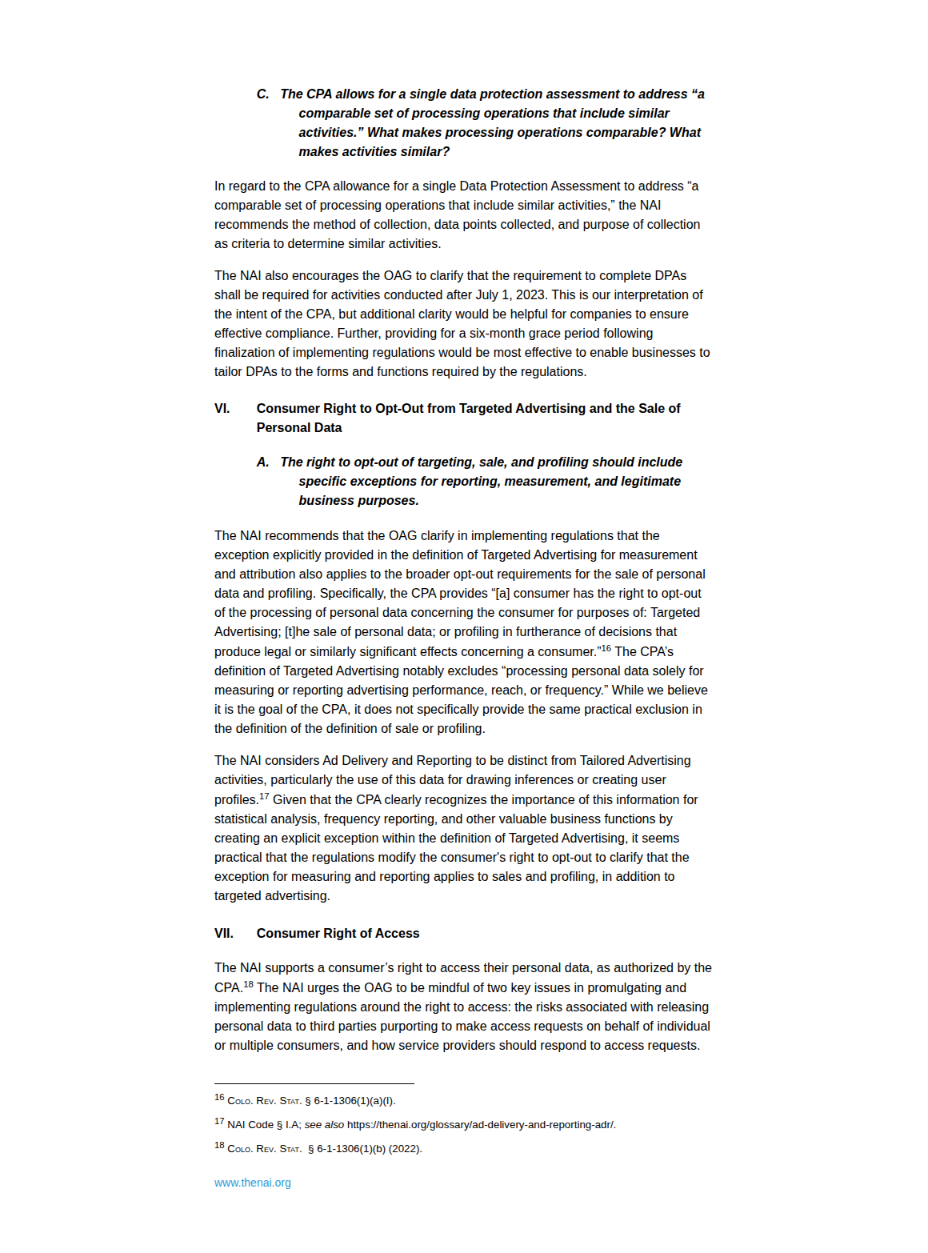C. The CPA allows for a single data protection assessment to address “a comparable set of processing operations that include similar activities.” What makes processing operations comparable? What makes activities similar?
In regard to the CPA allowance for a single Data Protection Assessment to address “a comparable set of processing operations that include similar activities,” the NAI recommends the method of collection, data points collected, and purpose of collection as criteria to determine similar activities.
The NAI also encourages the OAG to clarify that the requirement to complete DPAs shall be required for activities conducted after July 1, 2023. This is our interpretation of the intent of the CPA, but additional clarity would be helpful for companies to ensure effective compliance. Further, providing for a six-month grace period following finalization of implementing regulations would be most effective to enable businesses to tailor DPAs to the forms and functions required by the regulations.
VI. Consumer Right to Opt-Out from Targeted Advertising and the Sale of Personal Data
A. The right to opt-out of targeting, sale, and profiling should include specific exceptions for reporting, measurement, and legitimate business purposes.
The NAI recommends that the OAG clarify in implementing regulations that the exception explicitly provided in the definition of Targeted Advertising for measurement and attribution also applies to the broader opt-out requirements for the sale of personal data and profiling. Specifically, the CPA provides “[a] consumer has the right to opt-out of the processing of personal data concerning the consumer for purposes of: Targeted Advertising; [t]he sale of personal data; or profiling in furtherance of decisions that produce legal or similarly significant effects concerning a consumer.”16 The CPA’s definition of Targeted Advertising notably excludes “processing personal data solely for measuring or reporting advertising performance, reach, or frequency.” While we believe it is the goal of the CPA, it does not specifically provide the same practical exclusion in the definition of the definition of sale or profiling.
The NAI considers Ad Delivery and Reporting to be distinct from Tailored Advertising activities, particularly the use of this data for drawing inferences or creating user profiles.17 Given that the CPA clearly recognizes the importance of this information for statistical analysis, frequency reporting, and other valuable business functions by creating an explicit exception within the definition of Targeted Advertising, it seems practical that the regulations modify the consumer's right to opt-out to clarify that the exception for measuring and reporting applies to sales and profiling, in addition to targeted advertising.
VII. Consumer Right of Access
The NAI supports a consumer’s right to access their personal data, as authorized by the CPA.18 The NAI urges the OAG to be mindful of two key issues in promulgating and implementing regulations around the right to access: the risks associated with releasing personal data to third parties purporting to make access requests on behalf of individual or multiple consumers, and how service providers should respond to access requests.
16 Colo. Rev. Stat. § 6-1-1306(1)(a)(I).
17 NAI Code § I.A; see also https://thenai.org/glossary/ad-delivery-and-reporting-adr/.
18 Colo. Rev. Stat. § 6-1-1306(1)(b) (2022).
www.thenai.org